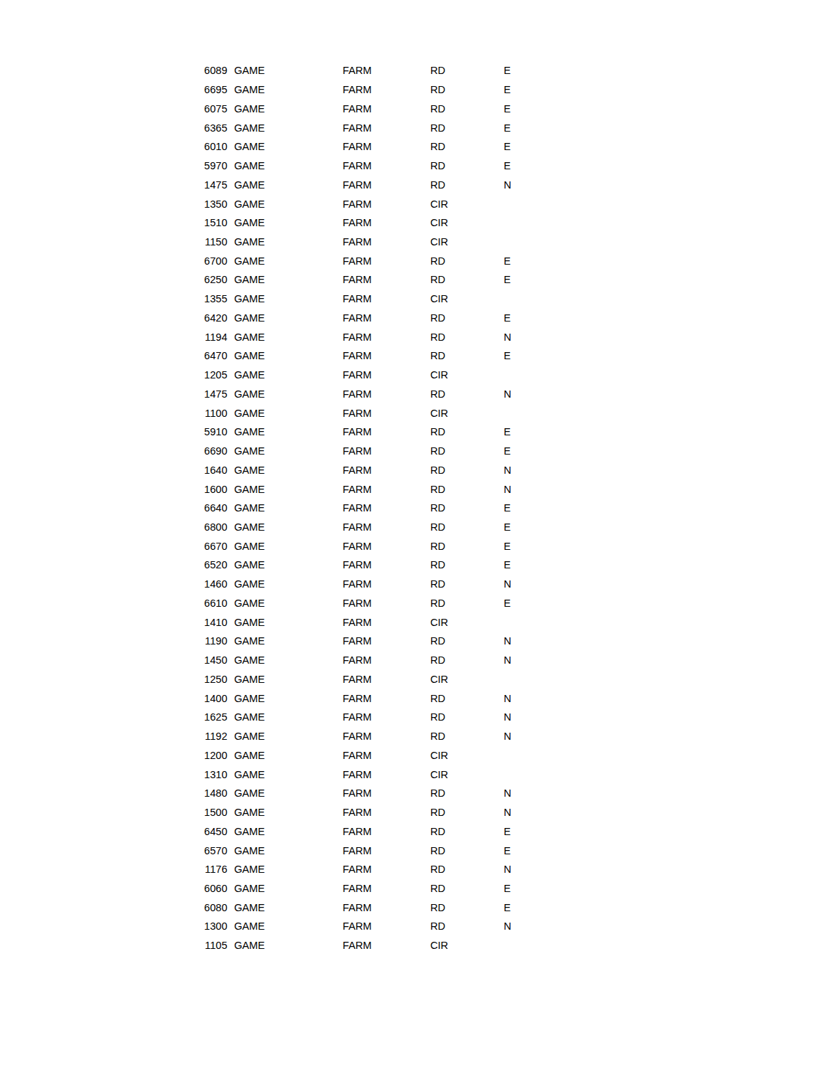| 6089 | GAME | FARM | RD | E |
| 6695 | GAME | FARM | RD | E |
| 6075 | GAME | FARM | RD | E |
| 6365 | GAME | FARM | RD | E |
| 6010 | GAME | FARM | RD | E |
| 5970 | GAME | FARM | RD | E |
| 1475 | GAME | FARM | RD | N |
| 1350 | GAME | FARM | CIR | |
| 1510 | GAME | FARM | CIR | |
| 1150 | GAME | FARM | CIR | |
| 6700 | GAME | FARM | RD | E |
| 6250 | GAME | FARM | RD | E |
| 1355 | GAME | FARM | CIR | |
| 6420 | GAME | FARM | RD | E |
| 1194 | GAME | FARM | RD | N |
| 6470 | GAME | FARM | RD | E |
| 1205 | GAME | FARM | CIR | |
| 1475 | GAME | FARM | RD | N |
| 1100 | GAME | FARM | CIR | |
| 5910 | GAME | FARM | RD | E |
| 6690 | GAME | FARM | RD | E |
| 1640 | GAME | FARM | RD | N |
| 1600 | GAME | FARM | RD | N |
| 6640 | GAME | FARM | RD | E |
| 6800 | GAME | FARM | RD | E |
| 6670 | GAME | FARM | RD | E |
| 6520 | GAME | FARM | RD | E |
| 1460 | GAME | FARM | RD | N |
| 6610 | GAME | FARM | RD | E |
| 1410 | GAME | FARM | CIR | |
| 1190 | GAME | FARM | RD | N |
| 1450 | GAME | FARM | RD | N |
| 1250 | GAME | FARM | CIR | |
| 1400 | GAME | FARM | RD | N |
| 1625 | GAME | FARM | RD | N |
| 1192 | GAME | FARM | RD | N |
| 1200 | GAME | FARM | CIR | |
| 1310 | GAME | FARM | CIR | |
| 1480 | GAME | FARM | RD | N |
| 1500 | GAME | FARM | RD | N |
| 6450 | GAME | FARM | RD | E |
| 6570 | GAME | FARM | RD | E |
| 1176 | GAME | FARM | RD | N |
| 6060 | GAME | FARM | RD | E |
| 6080 | GAME | FARM | RD | E |
| 1300 | GAME | FARM | RD | N |
| 1105 | GAME | FARM | CIR | |